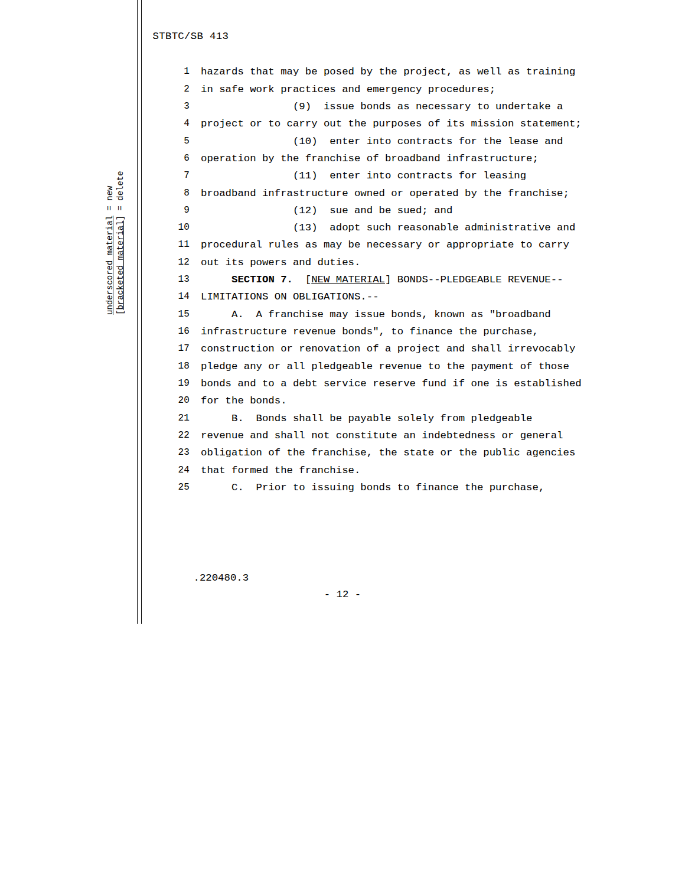STBTC/SB 413
underscored material = new [bracketed material] = delete
hazards that may be posed by the project, as well as training
in safe work practices and emergency procedures;
(9) issue bonds as necessary to undertake a
project or to carry out the purposes of its mission statement;
(10) enter into contracts for the lease and
operation by the franchise of broadband infrastructure;
(11) enter into contracts for leasing
broadband infrastructure owned or operated by the franchise;
(12) sue and be sued; and
(13) adopt such reasonable administrative and
procedural rules as may be necessary or appropriate to carry
out its powers and duties.
SECTION 7. [NEW MATERIAL] BONDS--PLEDGEABLE REVENUE--
LIMITATIONS ON OBLIGATIONS.--
A. A franchise may issue bonds, known as "broadband
infrastructure revenue bonds", to finance the purchase,
construction or renovation of a project and shall irrevocably
pledge any or all pledgeable revenue to the payment of those
bonds and to a debt service reserve fund if one is established
for the bonds.
B. Bonds shall be payable solely from pledgeable
revenue and shall not constitute an indebtedness or general
obligation of the franchise, the state or the public agencies
that formed the franchise.
C. Prior to issuing bonds to finance the purchase,
.220480.3
- 12 -